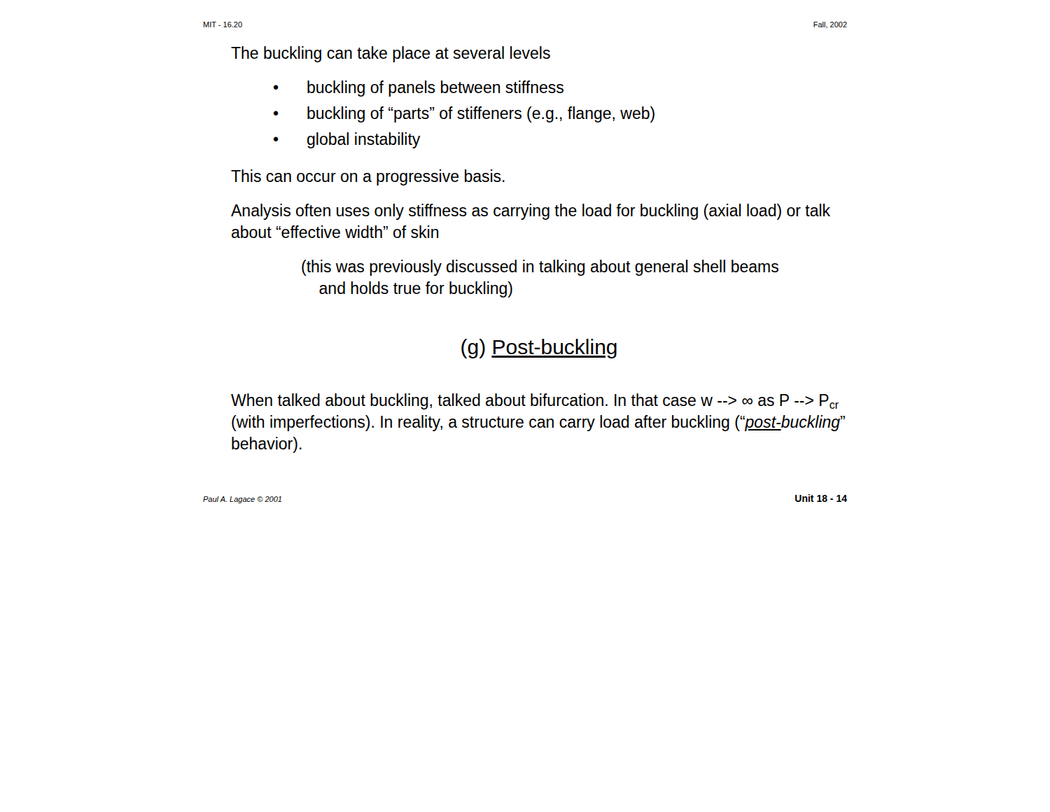MIT - 16.20
Fall, 2002
The buckling can take place at several levels
buckling of panels between stiffness
buckling of “parts” of stiffeners (e.g., flange, web)
global instability
This can occur on a progressive basis.
Analysis often uses only stiffness as carrying the load for buckling (axial load) or talk about “effective width” of skin
(this was previously discussed in talking about general shell beams
and holds true for buckling)
(g) Post-buckling
When talked about buckling, talked about bifurcation. In that case w --> ∞ as P --> Pcr (with imperfections). In reality, a structure can carry load after buckling (“post-buckling” behavior).
Paul A. Lagace © 2001
Unit 18 - 14